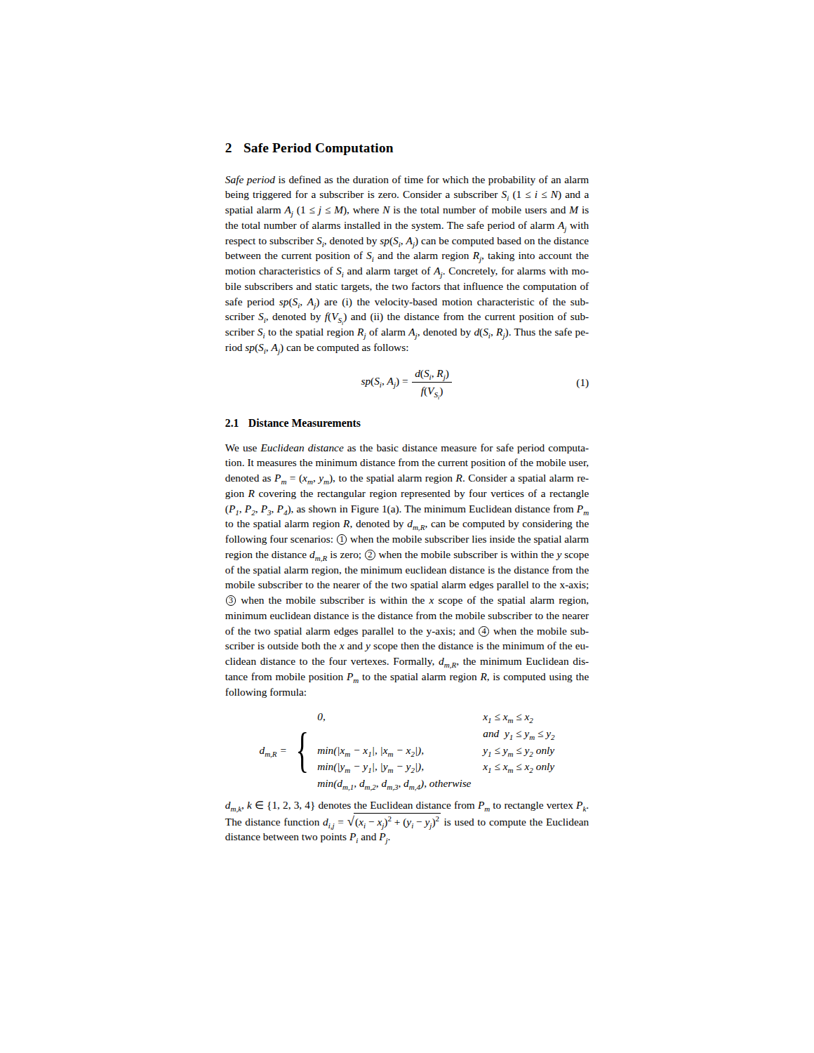2 Safe Period Computation
Safe period is defined as the duration of time for which the probability of an alarm being triggered for a subscriber is zero. Consider a subscriber Si (1 ≤ i ≤ N) and a spatial alarm Aj (1 ≤ j ≤ M), where N is the total number of mobile users and M is the total number of alarms installed in the system. The safe period of alarm Aj with respect to subscriber Si, denoted by sp(Si, Aj) can be computed based on the distance between the current position of Si and the alarm region Rj, taking into account the motion characteristics of Si and alarm target of Aj. Concretely, for alarms with mobile subscribers and static targets, the two factors that influence the computation of safe period sp(Si, Aj) are (i) the velocity-based motion characteristic of the subscriber Si, denoted by f(VSi) and (ii) the distance from the current position of subscriber Si to the spatial region Rj of alarm Aj, denoted by d(Si, Rj). Thus the safe period sp(Si, Aj) can be computed as follows:
sp(Si, Aj) = d(Si, Rj) f(VSi)
(1)
2.1 Distance Measurements
We use Euclidean distance as the basic distance measure for safe period computation. It measures the minimum distance from the current position of the mobile user, denoted as Pm = (xm, ym), to the spatial alarm region R. Consider a spatial alarm region R covering the rectangular region represented by four vertices of a rectangle (P1, P2, P3, P4), as shown in Figure 1(a). The minimum Euclidean distance from Pm to the spatial alarm region R, denoted by dm,R, can be computed by considering the following four scenarios: 1 when the mobile subscriber lies inside the spatial alarm region the distance dm,R is zero; 2 when the mobile subscriber is within the y scope of the spatial alarm region, the minimum euclidean distance is the distance from the mobile subscriber to the nearer of the two spatial alarm edges parallel to the x-axis; 3 when the mobile subscriber is within the x scope of the spatial alarm region, minimum euclidean distance is the distance from the mobile subscriber to the nearer of the two spatial alarm edges parallel to the y-axis; and 4 when the mobile subscriber is outside both the x and y scope then the distance is the minimum of the euclidean distance to the four vertexes. Formally, dm,R, the minimum Euclidean distance from mobile position Pm to the spatial alarm region R, is computed using the following formula:
dm,R = {
| 0, | x 1 ≤ x m ≤ x 2 |
| | and y 1 ≤ y m ≤ y 2 |
| min (/ x m − x 1 /, / x m − x 2 /), | y 1 ≤ y m ≤ y 2 only |
| min (/ y m − y 1 /, / y m − y 2 /), | x 1 ≤ x m ≤ x 2 only |
| min ( d m,1 , d m,2 , d m,3 , d m,4 ), otherwise | |
dm,k, k ∈ {1, 2, 3, 4} denotes the Euclidean distance from Pm to rectangle vertex Pk. The distance function di,j = (xi − xj)2 + (yi − yj)2 is used to compute the Euclidean distance between two points Pi and Pj.